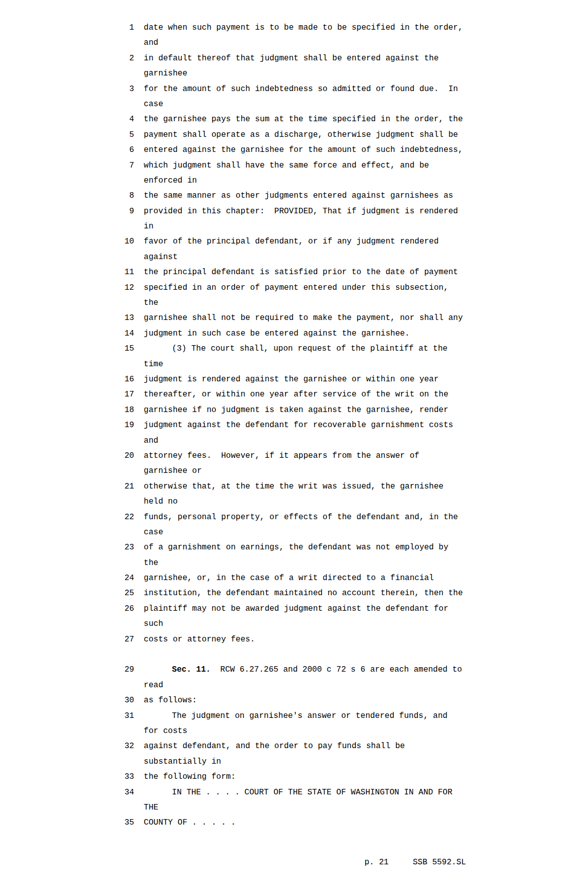date when such payment is to be made to be specified in the order, and
in default thereof that judgment shall be entered against the garnishee
for the amount of such indebtedness so admitted or found due. In case
the garnishee pays the sum at the time specified in the order, the
payment shall operate as a discharge, otherwise judgment shall be
entered against the garnishee for the amount of such indebtedness,
which judgment shall have the same force and effect, and be enforced in
the same manner as other judgments entered against garnishees as
provided in this chapter: PROVIDED, That if judgment is rendered in
favor of the principal defendant, or if any judgment rendered against
the principal defendant is satisfied prior to the date of payment
specified in an order of payment entered under this subsection, the
garnishee shall not be required to make the payment, nor shall any
judgment in such case be entered against the garnishee.
(3) The court shall, upon request of the plaintiff at the time
judgment is rendered against the garnishee or within one year
thereafter, or within one year after service of the writ on the
garnishee if no judgment is taken against the garnishee, render
judgment against the defendant for recoverable garnishment costs and
attorney fees. However, if it appears from the answer of garnishee or
otherwise that, at the time the writ was issued, the garnishee held no
funds, personal property, or effects of the defendant and, in the case
of a garnishment on earnings, the defendant was not employed by the
garnishee, or, in the case of a writ directed to a financial
institution, the defendant maintained no account therein, then the
plaintiff may not be awarded judgment against the defendant for such
costs or attorney fees.
Sec. 11. RCW 6.27.265 and 2000 c 72 s 6 are each amended to read
as follows:
The judgment on garnishee's answer or tendered funds, and for costs
against defendant, and the order to pay funds shall be substantially in
the following form:
IN THE . . . . COURT OF THE STATE OF WASHINGTON IN AND FOR THE
COUNTY OF . . . . .
p. 21 SSB 5592.SL